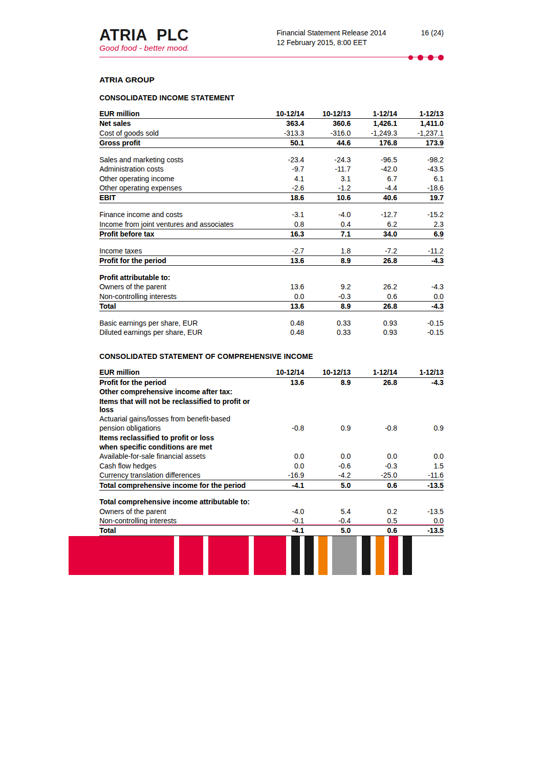ATRIA PLC
Good food - better mood.
Financial Statement Release 2014
12 February 2015, 8:00 EET
16 (24)
ATRIA GROUP
CONSOLIDATED INCOME STATEMENT
| EUR million | 10-12/14 | 10-12/13 | 1-12/14 | 1-12/13 |
| Net sales | 363.4 | 360.6 | 1,426.1 | 1,411.0 |
| Cost of goods sold | -313.3 | -316.0 | -1,249.3 | -1,237.1 |
| Gross profit | 50.1 | 44.6 | 176.8 | 173.9 |
| Sales and marketing costs | -23.4 | -24.3 | -96.5 | -98.2 |
| Administration costs | -9.7 | -11.7 | -42.0 | -43.5 |
| Other operating income | 4.1 | 3.1 | 6.7 | 6.1 |
| Other operating expenses | -2.6 | -1.2 | -4.4 | -18.6 |
| EBIT | 18.6 | 10.6 | 40.6 | 19.7 |
| Finance income and costs | -3.1 | -4.0 | -12.7 | -15.2 |
| Income from joint ventures and associates | 0.8 | 0.4 | 6.2 | 2.3 |
| Profit before tax | 16.3 | 7.1 | 34.0 | 6.9 |
| Income taxes | -2.7 | 1.8 | -7.2 | -11.2 |
| Profit for the period | 13.6 | 8.9 | 26.8 | -4.3 |
| Profit attributable to: | | | | |
| Owners of the parent | 13.6 | 9.2 | 26.2 | -4.3 |
| Non-controlling interests | 0.0 | -0.3 | 0.6 | 0.0 |
| Total | 13.6 | 8.9 | 26.8 | -4.3 |
| Basic earnings per share, EUR | 0.48 | 0.33 | 0.93 | -0.15 |
| Diluted earnings per share, EUR | 0.48 | 0.33 | 0.93 | -0.15 |
CONSOLIDATED STATEMENT OF COMPREHENSIVE INCOME
| EUR million | 10-12/14 | 10-12/13 | 1-12/14 | 1-12/13 |
| Profit for the period | 13.6 | 8.9 | 26.8 | -4.3 |
| Other comprehensive income after tax: | | | | |
| Items that will not be reclassified to profit or loss | | | | |
| Actuarial gains/losses from benefit-based | | | | |
| pension obligations | -0.8 | 0.9 | -0.8 | 0.9 |
| Items reclassified to profit or loss | | | | |
| when specific conditions are met | | | | |
| Available-for-sale financial assets | 0.0 | 0.0 | 0.0 | 0.0 |
| Cash flow hedges | 0.0 | -0.6 | -0.3 | 1.5 |
| Currency translation differences | -16.9 | -4.2 | -25.0 | -11.6 |
| Total comprehensive income for the period | -4.1 | 5.0 | 0.6 | -13.5 |
| Total comprehensive income attributable to: | | | | |
| Owners of the parent | -4.0 | 5.4 | 0.2 | -13.5 |
| Non-controlling interests | -0.1 | -0.4 | 0.5 | 0.0 |
| Total | -4.1 | 5.0 | 0.6 | -13.5 |